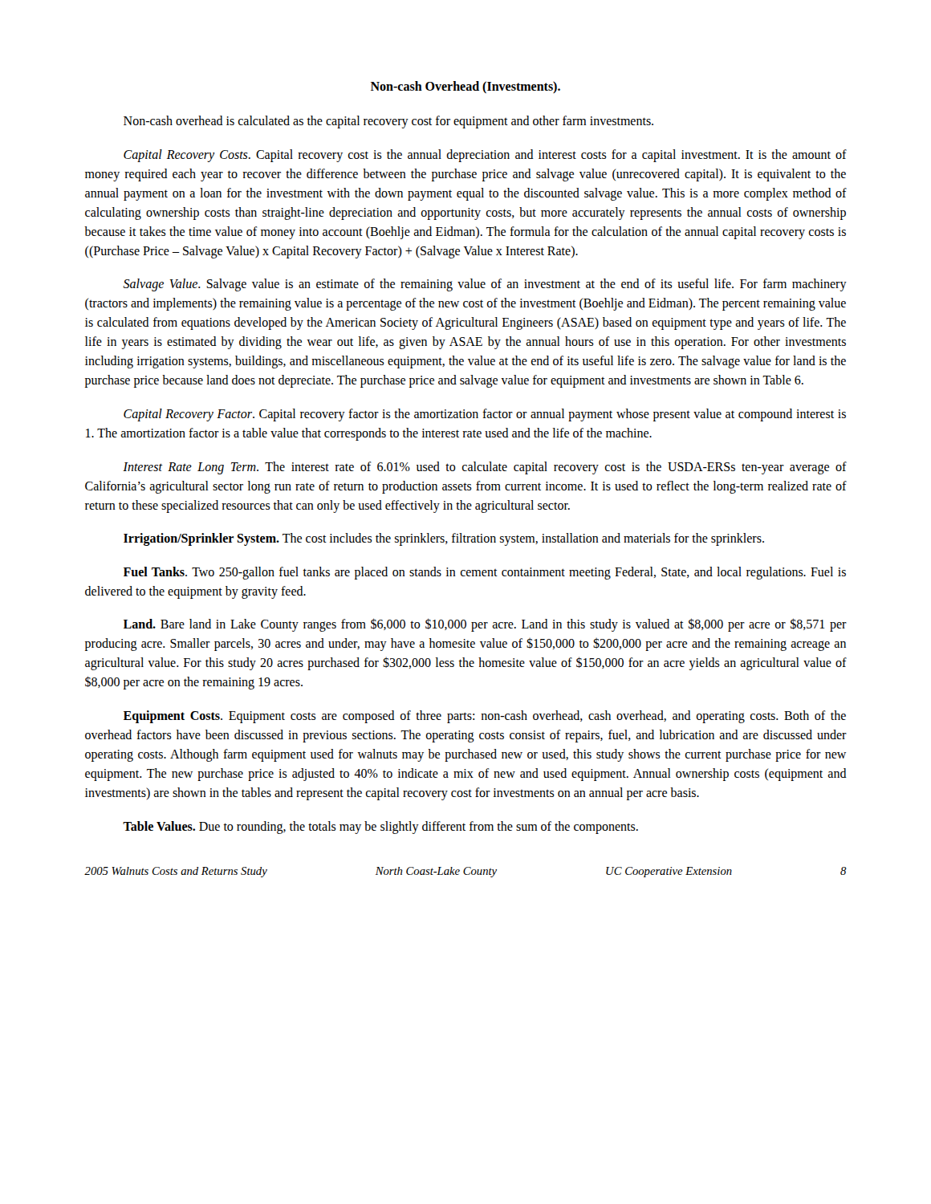Non-cash Overhead (Investments).
Non-cash overhead is calculated as the capital recovery cost for equipment and other farm investments.
Capital Recovery Costs. Capital recovery cost is the annual depreciation and interest costs for a capital investment. It is the amount of money required each year to recover the difference between the purchase price and salvage value (unrecovered capital). It is equivalent to the annual payment on a loan for the investment with the down payment equal to the discounted salvage value. This is a more complex method of calculating ownership costs than straight-line depreciation and opportunity costs, but more accurately represents the annual costs of ownership because it takes the time value of money into account (Boehlje and Eidman). The formula for the calculation of the annual capital recovery costs is ((Purchase Price – Salvage Value) x Capital Recovery Factor) + (Salvage Value x Interest Rate).
Salvage Value. Salvage value is an estimate of the remaining value of an investment at the end of its useful life. For farm machinery (tractors and implements) the remaining value is a percentage of the new cost of the investment (Boehlje and Eidman). The percent remaining value is calculated from equations developed by the American Society of Agricultural Engineers (ASAE) based on equipment type and years of life. The life in years is estimated by dividing the wear out life, as given by ASAE by the annual hours of use in this operation. For other investments including irrigation systems, buildings, and miscellaneous equipment, the value at the end of its useful life is zero. The salvage value for land is the purchase price because land does not depreciate. The purchase price and salvage value for equipment and investments are shown in Table 6.
Capital Recovery Factor. Capital recovery factor is the amortization factor or annual payment whose present value at compound interest is 1. The amortization factor is a table value that corresponds to the interest rate used and the life of the machine.
Interest Rate Long Term. The interest rate of 6.01% used to calculate capital recovery cost is the USDA-ERSs ten-year average of California’s agricultural sector long run rate of return to production assets from current income. It is used to reflect the long-term realized rate of return to these specialized resources that can only be used effectively in the agricultural sector.
Irrigation/Sprinkler System. The cost includes the sprinklers, filtration system, installation and materials for the sprinklers.
Fuel Tanks. Two 250-gallon fuel tanks are placed on stands in cement containment meeting Federal, State, and local regulations. Fuel is delivered to the equipment by gravity feed.
Land. Bare land in Lake County ranges from $6,000 to $10,000 per acre. Land in this study is valued at $8,000 per acre or $8,571 per producing acre. Smaller parcels, 30 acres and under, may have a homesite value of $150,000 to $200,000 per acre and the remaining acreage an agricultural value. For this study 20 acres purchased for $302,000 less the homesite value of $150,000 for an acre yields an agricultural value of $8,000 per acre on the remaining 19 acres.
Equipment Costs. Equipment costs are composed of three parts: non-cash overhead, cash overhead, and operating costs. Both of the overhead factors have been discussed in previous sections. The operating costs consist of repairs, fuel, and lubrication and are discussed under operating costs. Although farm equipment used for walnuts may be purchased new or used, this study shows the current purchase price for new equipment. The new purchase price is adjusted to 40% to indicate a mix of new and used equipment. Annual ownership costs (equipment and investments) are shown in the tables and represent the capital recovery cost for investments on an annual per acre basis.
Table Values. Due to rounding, the totals may be slightly different from the sum of the components.
2005 Walnuts Costs and Returns Study North Coast-Lake County UC Cooperative Extension 8